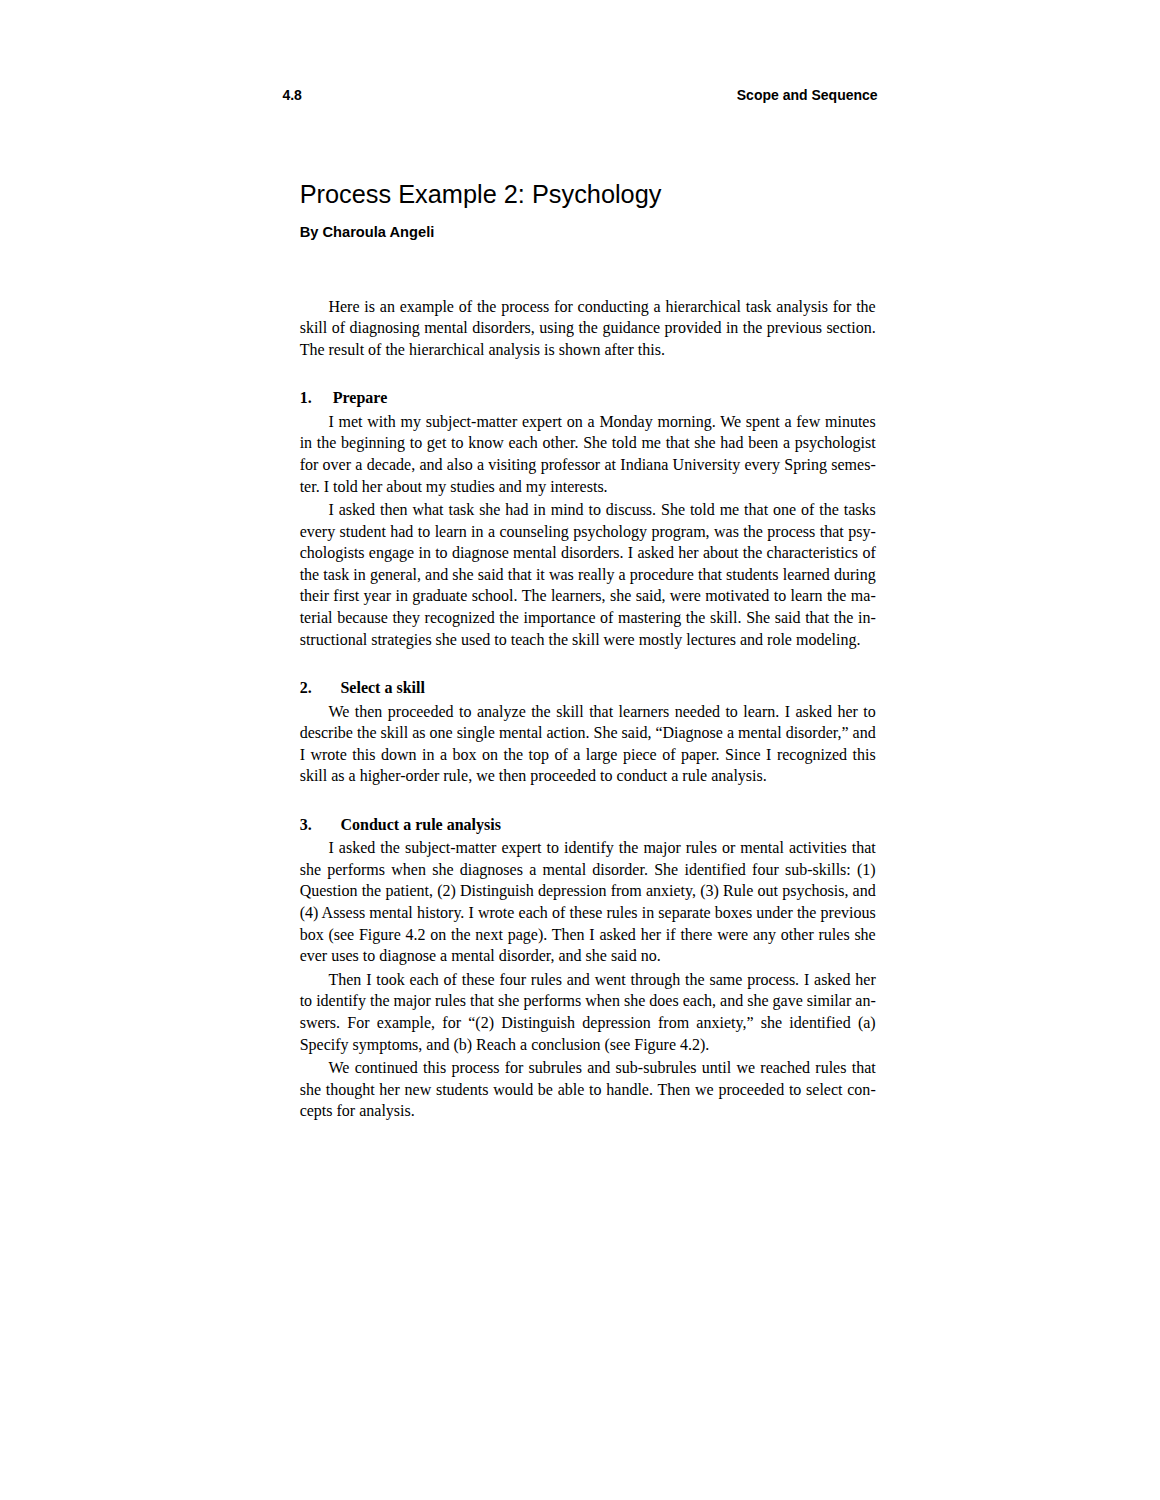4.8 Scope and Sequence
Process Example 2: Psychology
By Charoula Angeli
Here is an example of the process for conducting a hierarchical task analysis for the skill of diagnosing mental disorders, using the guidance provided in the previous section. The result of the hierarchical analysis is shown after this.
1. Prepare
I met with my subject-matter expert on a Monday morning. We spent a few minutes in the beginning to get to know each other. She told me that she had been a psychologist for over a decade, and also a visiting professor at Indiana University every Spring semester. I told her about my studies and my interests.
I asked then what task she had in mind to discuss. She told me that one of the tasks every student had to learn in a counseling psychology program, was the process that psychologists engage in to diagnose mental disorders. I asked her about the characteristics of the task in general, and she said that it was really a procedure that students learned during their first year in graduate school. The learners, she said, were motivated to learn the material because they recognized the importance of mastering the skill. She said that the instructional strategies she used to teach the skill were mostly lectures and role modeling.
2. Select a skill
We then proceeded to analyze the skill that learners needed to learn. I asked her to describe the skill as one single mental action. She said, “Diagnose a mental disorder,” and I wrote this down in a box on the top of a large piece of paper. Since I recognized this skill as a higher-order rule, we then proceeded to conduct a rule analysis.
3. Conduct a rule analysis
I asked the subject-matter expert to identify the major rules or mental activities that she performs when she diagnoses a mental disorder. She identified four sub-skills: (1) Question the patient, (2) Distinguish depression from anxiety, (3) Rule out psychosis, and (4) Assess mental history. I wrote each of these rules in separate boxes under the previous box (see Figure 4.2 on the next page). Then I asked her if there were any other rules she ever uses to diagnose a mental disorder, and she said no.
Then I took each of these four rules and went through the same process. I asked her to identify the major rules that she performs when she does each, and she gave similar answers. For example, for “(2) Distinguish depression from anxiety,” she identified (a) Specify symptoms, and (b) Reach a conclusion (see Figure 4.2).
We continued this process for subrules and sub-subrules until we reached rules that she thought her new students would be able to handle. Then we proceeded to select concepts for analysis.